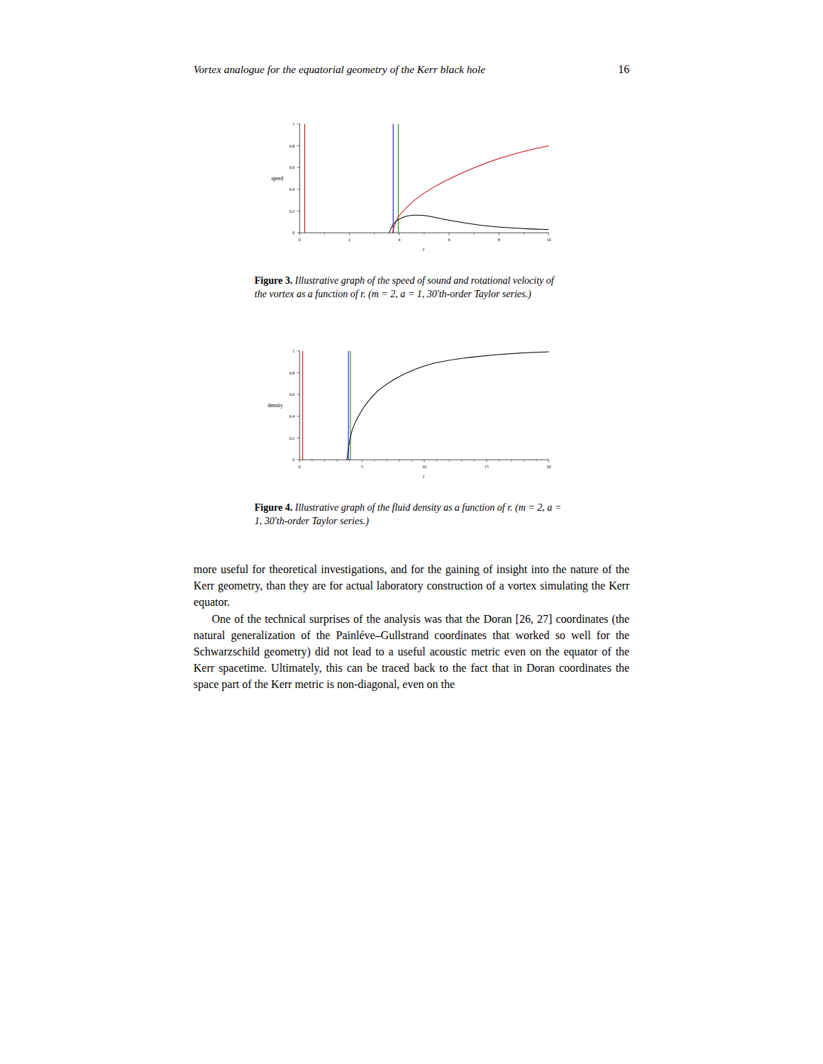Vortex analogue for the equatorial geometry of the Kerr black hole 16
0 2 4 6 8 10 r 0 0.2 0.4 0.6 0.8 1 speed
Figure 3. Illustrative graph of the speed of sound and rotational velocity of the vortex as a function of r. (m = 2, a = 1, 30'th-order Taylor series.)
0 5 10 15 20 r 0 0.2 0.4 0.6 0.8 1 density
Figure 4. Illustrative graph of the fluid density as a function of r. (m = 2, a = 1, 30'th-order Taylor series.)
more useful for theoretical investigations, and for the gaining of insight into the nature of the Kerr geometry, than they are for actual laboratory construction of a vortex simulating the Kerr equator.
One of the technical surprises of the analysis was that the Doran [26, 27] coordinates (the natural generalization of the Painléve–Gullstrand coordinates that worked so well for the Schwarzschild geometry) did not lead to a useful acoustic metric even on the equator of the Kerr spacetime. Ultimately, this can be traced back to the fact that in Doran coordinates the space part of the Kerr metric is non-diagonal, even on the